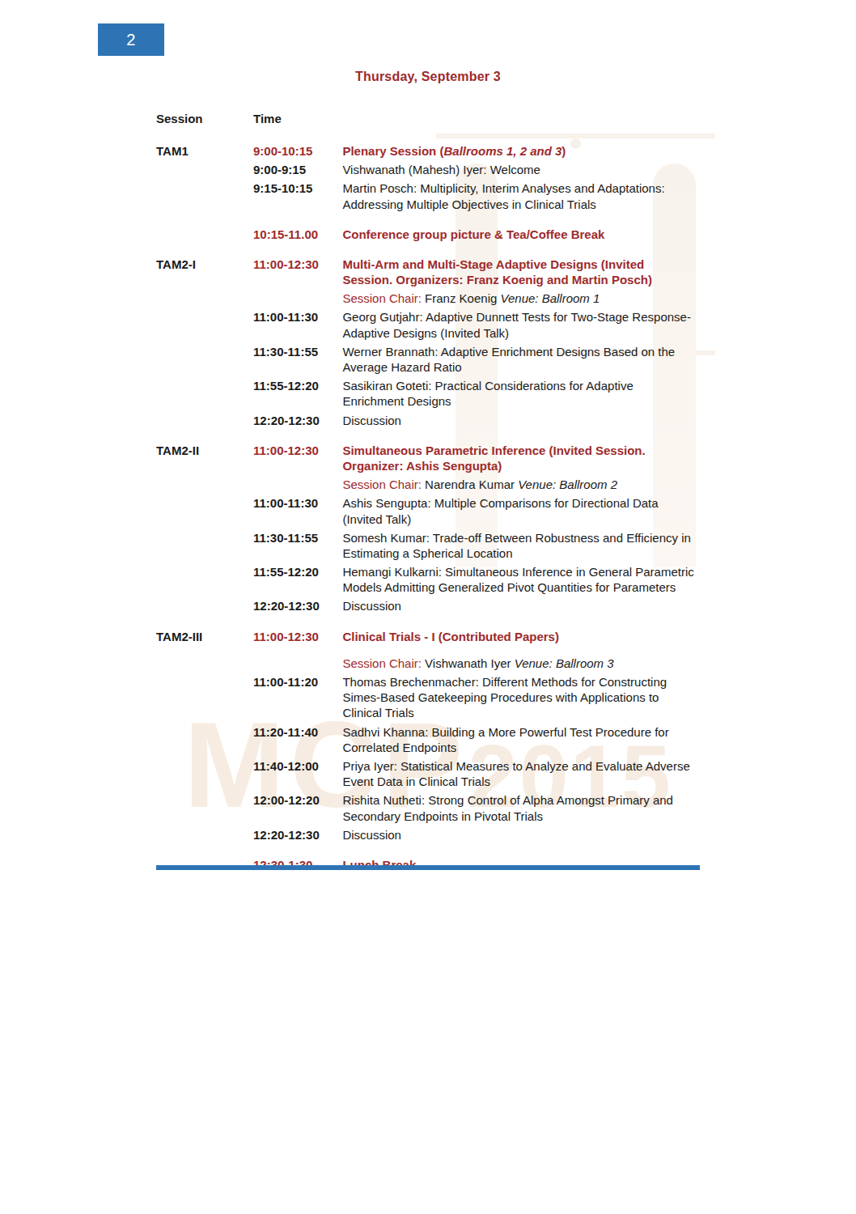2
MCP2015
Thursday, September 3
| Session | Time | |
| --- | --- | --- |
| TAM1 | 9:00-10:15 | Plenary Session ( Ballrooms 1, 2 and 3 ) |
| | 9:00-9:15 | Vishwanath (Mahesh) Iyer: Welcome |
| | 9:15-10:15 | Martin Posch: Multiplicity, Interim Analyses and Adaptations: Addressing Multiple Objectives in Clinical Trials |
| | 10:15-11.00 | Conference group picture & Tea/Coffee Break |
| TAM2-I | 11:00-12:30 | Multi-Arm and Multi-Stage Adaptive Designs (Invited Session. Organizers: Franz Koenig and Martin Posch) |
| | | Session Chair: Franz Koenig Venue: Ballroom 1 |
| | 11:00-11:30 | Georg Gutjahr: Adaptive Dunnett Tests for Two-Stage Response-Adaptive Designs (Invited Talk) |
| | 11:30-11:55 | Werner Brannath: Adaptive Enrichment Designs Based on the Average Hazard Ratio |
| | 11:55-12:20 | Sasikiran Goteti: Practical Considerations for Adaptive Enrichment Designs |
| | 12:20-12:30 | Discussion |
| TAM2-II | 11:00-12:30 | Simultaneous Parametric Inference (Invited Session. Organizer: Ashis Sengupta) |
| | | Session Chair: Narendra Kumar Venue: Ballroom 2 |
| | 11:00-11:30 | Ashis Sengupta: Multiple Comparisons for Directional Data (Invited Talk) |
| | 11:30-11:55 | Somesh Kumar: Trade-off Between Robustness and Efficiency in Estimating a Spherical Location |
| | 11:55-12:20 | Hemangi Kulkarni: Simultaneous Inference in General Parametric Models Admitting Generalized Pivot Quantities for Parameters |
| | 12:20-12:30 | Discussion |
| TAM2-III | 11:00-12:30 | Clinical Trials - I (Contributed Papers) |
| | | Session Chair: Vishwanath Iyer Venue: Ballroom 3 |
| | 11:00-11:20 | Thomas Brechenmacher: Different Methods for Constructing Simes-Based Gatekeeping Procedures with Applications to Clinical Trials |
| | 11:20-11:40 | Sadhvi Khanna: Building a More Powerful Test Procedure for Correlated Endpoints |
| | 11:40-12:00 | Priya Iyer: Statistical Measures to Analyze and Evaluate Adverse Event Data in Clinical Trials |
| | 12:00-12:20 | Rishita Nutheti: Strong Control of Alpha Amongst Primary and Secondary Endpoints in Pivotal Trials |
| | 12:20-12:30 | Discussion |
| | 12:30-1:30 | Lunch Break |